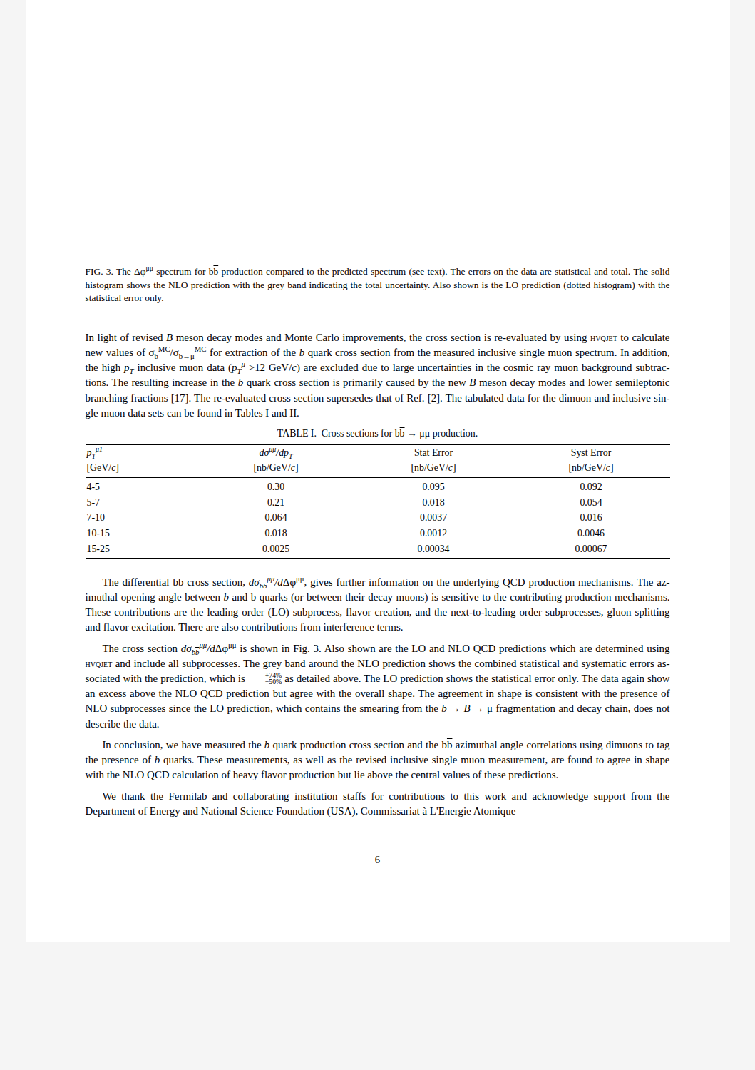FIG. 3. The Δφμμ spectrum for bb production compared to the predicted spectrum (see text). The errors on the data are statistical and total. The solid histogram shows the NLO prediction with the grey band indicating the total uncertainty. Also shown is the LO prediction (dotted histogram) with the statistical error only.
In light of revised B meson decay modes and Monte Carlo improvements, the cross section is re-evaluated by using hvqjet to calculate new values of σbMC/σb→μMC for extraction of the b quark cross section from the measured inclusive single muon spectrum. In addition, the high pT inclusive muon data (pTμ >12 GeV/c) are excluded due to large uncertainties in the cosmic ray muon background subtractions. The resulting increase in the b quark cross section is primarily caused by the new B meson decay modes and lower semileptonic branching fractions [17]. The re-evaluated cross section supersedes that of Ref. [2]. The tabulated data for the dimuon and inclusive single muon data sets can be found in Tables I and II.
TABLE I. Cross sections for b b → μμ production.
| p T μ1 | dσ μμ /dp T | Stat Error | Syst Error |
| --- | --- | --- | --- |
| [GeV/ c ] | [nb/GeV/ c ] | [nb/GeV/ c ] | [nb/GeV/ c ] |
| 4-5 | 0.30 | 0.095 | 0.092 |
| 5-7 | 0.21 | 0.018 | 0.054 |
| 7-10 | 0.064 | 0.0037 | 0.016 |
| 10-15 | 0.018 | 0.0012 | 0.0046 |
| 15-25 | 0.0025 | 0.00034 | 0.00067 |
The differential bb cross section, dσbbμμ/d Δφμμ, gives further information on the underlying QCD production mechanisms. The azimuthal opening angle between b and b quarks (or between their decay muons) is sensitive to the contributing production mechanisms. These contributions are the leading order (LO) subprocess, flavor creation, and the next-to-leading order subprocesses, gluon splitting and flavor excitation. There are also contributions from interference terms.
The cross section dσbbμμ/d Δφμμ is shown in Fig. 3. Also shown are the LO and NLO QCD predictions which are determined using hvqjet and include all subprocesses. The grey band around the NLO prediction shows the combined statistical and systematic errors associated with the prediction, which is +74%−50% as detailed above. The LO prediction shows the statistical error only. The data again show an excess above the NLO QCD prediction but agree with the overall shape. The agreement in shape is consistent with the presence of NLO subprocesses since the LO prediction, which contains the smearing from the b → B → μ fragmentation and decay chain, does not describe the data.
In conclusion, we have measured the b quark production cross section and the bb azimuthal angle correlations using dimuons to tag the presence of b quarks. These measurements, as well as the revised inclusive single muon measurement, are found to agree in shape with the NLO QCD calculation of heavy flavor production but lie above the central values of these predictions.
We thank the Fermilab and collaborating institution staffs for contributions to this work and acknowledge support from the Department of Energy and National Science Foundation (USA), Commissariat à L'Energie Atomique
6